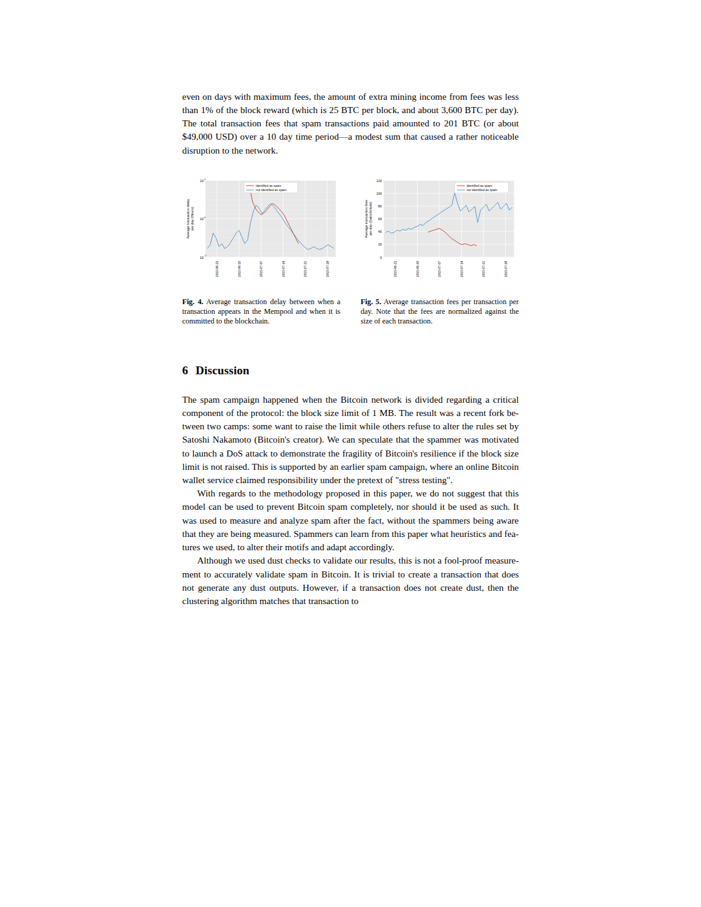even on days with maximum fees, the amount of extra mining income from fees was less than 1% of the block reward (which is 25 BTC per block, and about 3,600 BTC per day). The total transaction fees that spam transactions paid amounted to 201 BTC (or about $49,000 USD) over a 10 day time period—a modest sum that caused a rather noticeable disruption to the network.
10 10 10 2 0 -1 Average transaction delay per day (Hours) identified as spam not identified as spam 2015-06-23 2015-06-30 2015-07-07 2015-07-14 2015-07-21 2015-07-28
Fig. 4. Average transaction delay between when a transaction appears in the Mempool and when it is committed to the blockchain.
120 100 80 60 40 20 0 Average transaction fees per day (Satoshi/byte) identified as spam not identified as spam 2015-06-23 2015-06-30 2015-07-07 2015-07-14 2015-07-21 2015-07-28
Fig. 5. Average transaction fees per transaction per day. Note that the fees are normalized against the size of each transaction.
6 Discussion
The spam campaign happened when the Bitcoin network is divided regarding a critical component of the protocol: the block size limit of 1 MB. The result was a recent fork between two camps: some want to raise the limit while others refuse to alter the rules set by Satoshi Nakamoto (Bitcoin's creator). We can speculate that the spammer was motivated to launch a DoS attack to demonstrate the fragility of Bitcoin's resilience if the block size limit is not raised. This is supported by an earlier spam campaign, where an online Bitcoin wallet service claimed responsibility under the pretext of "stress testing".
With regards to the methodology proposed in this paper, we do not suggest that this model can be used to prevent Bitcoin spam completely, nor should it be used as such. It was used to measure and analyze spam after the fact, without the spammers being aware that they are being measured. Spammers can learn from this paper what heuristics and features we used, to alter their motifs and adapt accordingly.
Although we used dust checks to validate our results, this is not a fool-proof measurement to accurately validate spam in Bitcoin. It is trivial to create a transaction that does not generate any dust outputs. However, if a transaction does not create dust, then the clustering algorithm matches that transaction to